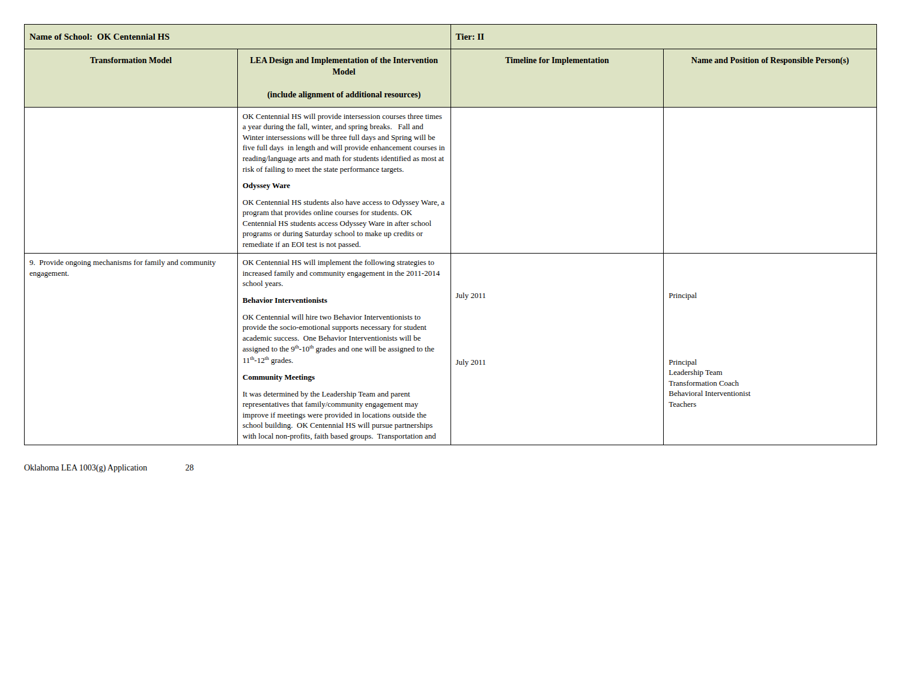| Name of School: OK Centennial HS | Tier: II |
| Transformation Model | LEA Design and Implementation of the Intervention Model (include alignment of additional resources) | Timeline for Implementation | Name and Position of Responsible Person(s) |
| | OK Centennial HS will provide intersession courses three times a year during the fall, winter, and spring breaks. Fall and Winter intersessions will be three full days and Spring will be five full days in length and will provide enhancement courses in reading/language arts and math for students identified as most at risk of failing to meet the state performance targets. Odyssey Ware OK Centennial HS students also have access to Odyssey Ware, a program that provides online courses for students. OK Centennial HS students access Odyssey Ware in after school programs or during Saturday school to make up credits or remediate if an EOI test is not passed. | | |
| 9. Provide ongoing mechanisms for family and community engagement. | OK Centennial HS will implement the following strategies to increased family and community engagement in the 2011-2014 school years. Behavior Interventionists OK Centennial will hire two Behavior Interventionists to provide the socio-emotional supports necessary for student academic success. One Behavior Interventionists will be assigned to the 9 th -10 th grades and one will be assigned to the 11 th -12 th grades. Community Meetings It was determined by the Leadership Team and parent representatives that family/community engagement may improve if meetings were provided in locations outside the school building. OK Centennial HS will pursue partnerships with local non-profits, faith based groups. Transportation and | July 2011 July 2011 | Principal Principal Leadership Team Transformation Coach Behavioral Interventionist Teachers |
Oklahoma LEA 1003(g) Application 28